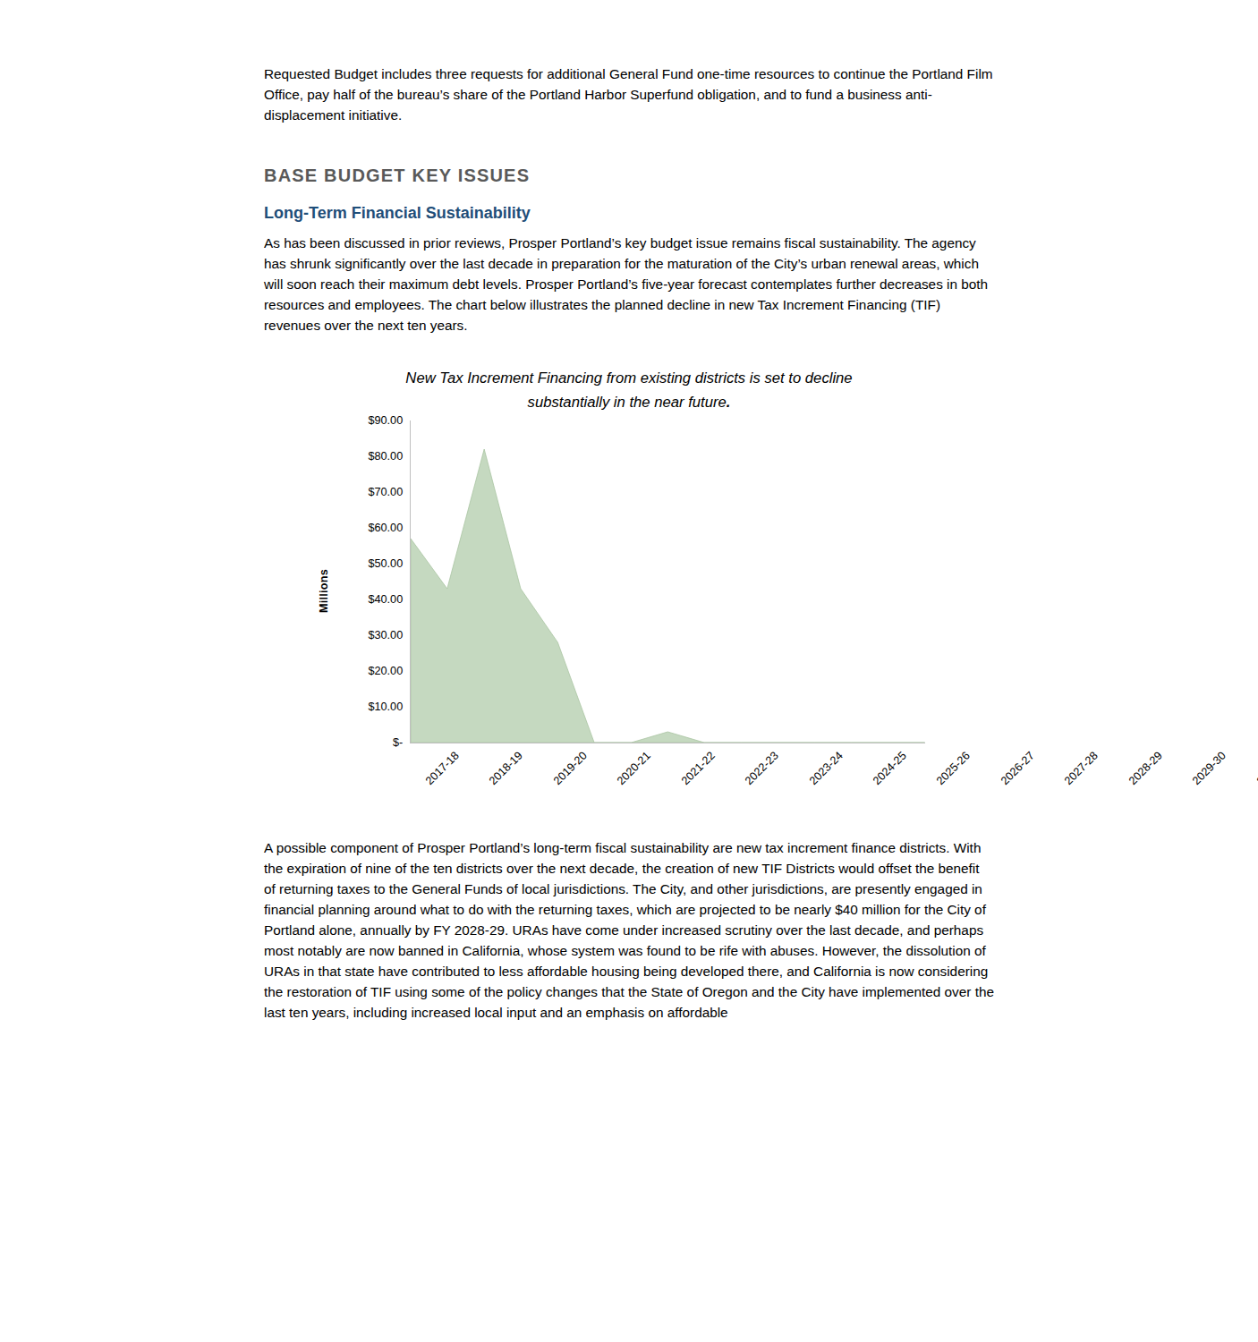Requested Budget includes three requests for additional General Fund one-time resources to continue the Portland Film Office, pay half of the bureau’s share of the Portland Harbor Superfund obligation, and to fund a business anti-displacement initiative.
BASE BUDGET KEY ISSUES
Long-Term Financial Sustainability
As has been discussed in prior reviews, Prosper Portland’s key budget issue remains fiscal sustainability. The agency has shrunk significantly over the last decade in preparation for the maturation of the City’s urban renewal areas, which will soon reach their maximum debt levels. Prosper Portland’s five-year forecast contemplates further decreases in both resources and employees. The chart below illustrates the planned decline in new Tax Increment Financing (TIF) revenues over the next ten years.
New Tax Increment Financing from existing districts is set to decline substantially in the near future.
Millions
$90.00 $80.00 $70.00 $60.00 $50.00 $40.00 $30.00 $20.00 $10.00 $-
2017-18 2018-19 2019-20 2020-21 2021-22 2022-23 2023-24 2024-25 2025-26 2026-27 2027-28 2028-29 2029-30 2030-31
A possible component of Prosper Portland’s long-term fiscal sustainability are new tax increment finance districts. With the expiration of nine of the ten districts over the next decade, the creation of new TIF Districts would offset the benefit of returning taxes to the General Funds of local jurisdictions. The City, and other jurisdictions, are presently engaged in financial planning around what to do with the returning taxes, which are projected to be nearly $40 million for the City of Portland alone, annually by FY 2028-29. URAs have come under increased scrutiny over the last decade, and perhaps most notably are now banned in California, whose system was found to be rife with abuses. However, the dissolution of URAs in that state have contributed to less affordable housing being developed there, and California is now considering the restoration of TIF using some of the policy changes that the State of Oregon and the City have implemented over the last ten years, including increased local input and an emphasis on affordable